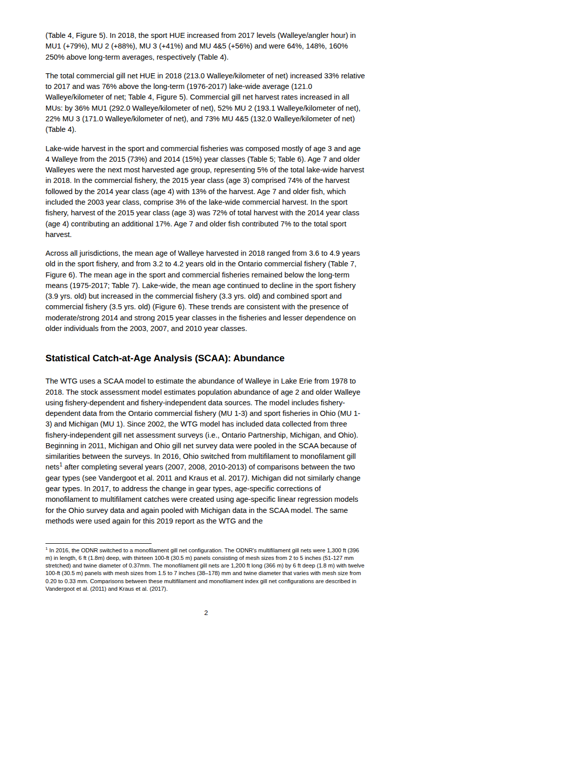(Table 4, Figure 5). In 2018, the sport HUE increased from 2017 levels (Walleye/angler hour) in MU1 (+79%), MU 2 (+88%), MU 3 (+41%) and MU 4&5 (+56%) and were 64%, 148%, 160% 250% above long-term averages, respectively (Table 4).
The total commercial gill net HUE in 2018 (213.0 Walleye/kilometer of net) increased 33% relative to 2017 and was 76% above the long-term (1976-2017) lake-wide average (121.0 Walleye/kilometer of net; Table 4, Figure 5). Commercial gill net harvest rates increased in all MUs: by 36% MU1 (292.0 Walleye/kilometer of net), 52% MU 2 (193.1 Walleye/kilometer of net), 22% MU 3 (171.0 Walleye/kilometer of net), and 73% MU 4&5 (132.0 Walleye/kilometer of net) (Table 4).
Lake-wide harvest in the sport and commercial fisheries was composed mostly of age 3 and age 4 Walleye from the 2015 (73%) and 2014 (15%) year classes (Table 5; Table 6). Age 7 and older Walleyes were the next most harvested age group, representing 5% of the total lake-wide harvest in 2018. In the commercial fishery, the 2015 year class (age 3) comprised 74% of the harvest followed by the 2014 year class (age 4) with 13% of the harvest. Age 7 and older fish, which included the 2003 year class, comprise 3% of the lake-wide commercial harvest. In the sport fishery, harvest of the 2015 year class (age 3) was 72% of total harvest with the 2014 year class (age 4) contributing an additional 17%. Age 7 and older fish contributed 7% to the total sport harvest.
Across all jurisdictions, the mean age of Walleye harvested in 2018 ranged from 3.6 to 4.9 years old in the sport fishery, and from 3.2 to 4.2 years old in the Ontario commercial fishery (Table 7, Figure 6). The mean age in the sport and commercial fisheries remained below the long-term means (1975-2017; Table 7). Lake-wide, the mean age continued to decline in the sport fishery (3.9 yrs. old) but increased in the commercial fishery (3.3 yrs. old) and combined sport and commercial fishery (3.5 yrs. old) (Figure 6). These trends are consistent with the presence of moderate/strong 2014 and strong 2015 year classes in the fisheries and lesser dependence on older individuals from the 2003, 2007, and 2010 year classes.
Statistical Catch-at-Age Analysis (SCAA): Abundance
The WTG uses a SCAA model to estimate the abundance of Walleye in Lake Erie from 1978 to 2018. The stock assessment model estimates population abundance of age 2 and older Walleye using fishery-dependent and fishery-independent data sources. The model includes fishery-dependent data from the Ontario commercial fishery (MU 1-3) and sport fisheries in Ohio (MU 1-3) and Michigan (MU 1). Since 2002, the WTG model has included data collected from three fishery-independent gill net assessment surveys (i.e., Ontario Partnership, Michigan, and Ohio). Beginning in 2011, Michigan and Ohio gill net survey data were pooled in the SCAA because of similarities between the surveys. In 2016, Ohio switched from multifilament to monofilament gill nets1 after completing several years (2007, 2008, 2010-2013) of comparisons between the two gear types (see Vandergoot et al. 2011 and Kraus et al. 2017). Michigan did not similarly change gear types. In 2017, to address the change in gear types, age-specific corrections of monofilament to multifilament catches were created using age-specific linear regression models for the Ohio survey data and again pooled with Michigan data in the SCAA model. The same methods were used again for this 2019 report as the WTG and the
1 In 2016, the ODNR switched to a monofilament gill net configuration. The ODNR's multifilament gill nets were 1,300 ft (396 m) in length, 6 ft (1.8m) deep, with thirteen 100-ft (30.5 m) panels consisting of mesh sizes from 2 to 5 inches (51-127 mm stretched) and twine diameter of 0.37mm. The monofilament gill nets are 1,200 ft long (366 m) by 6 ft deep (1.8 m) with twelve 100-ft (30.5 m) panels with mesh sizes from 1.5 to 7 inches (38–178) mm and twine diameter that varies with mesh size from 0.20 to 0.33 mm. Comparisons between these multifilament and monofilament index gill net configurations are described in Vandergoot et al. (2011) and Kraus et al. (2017).
2